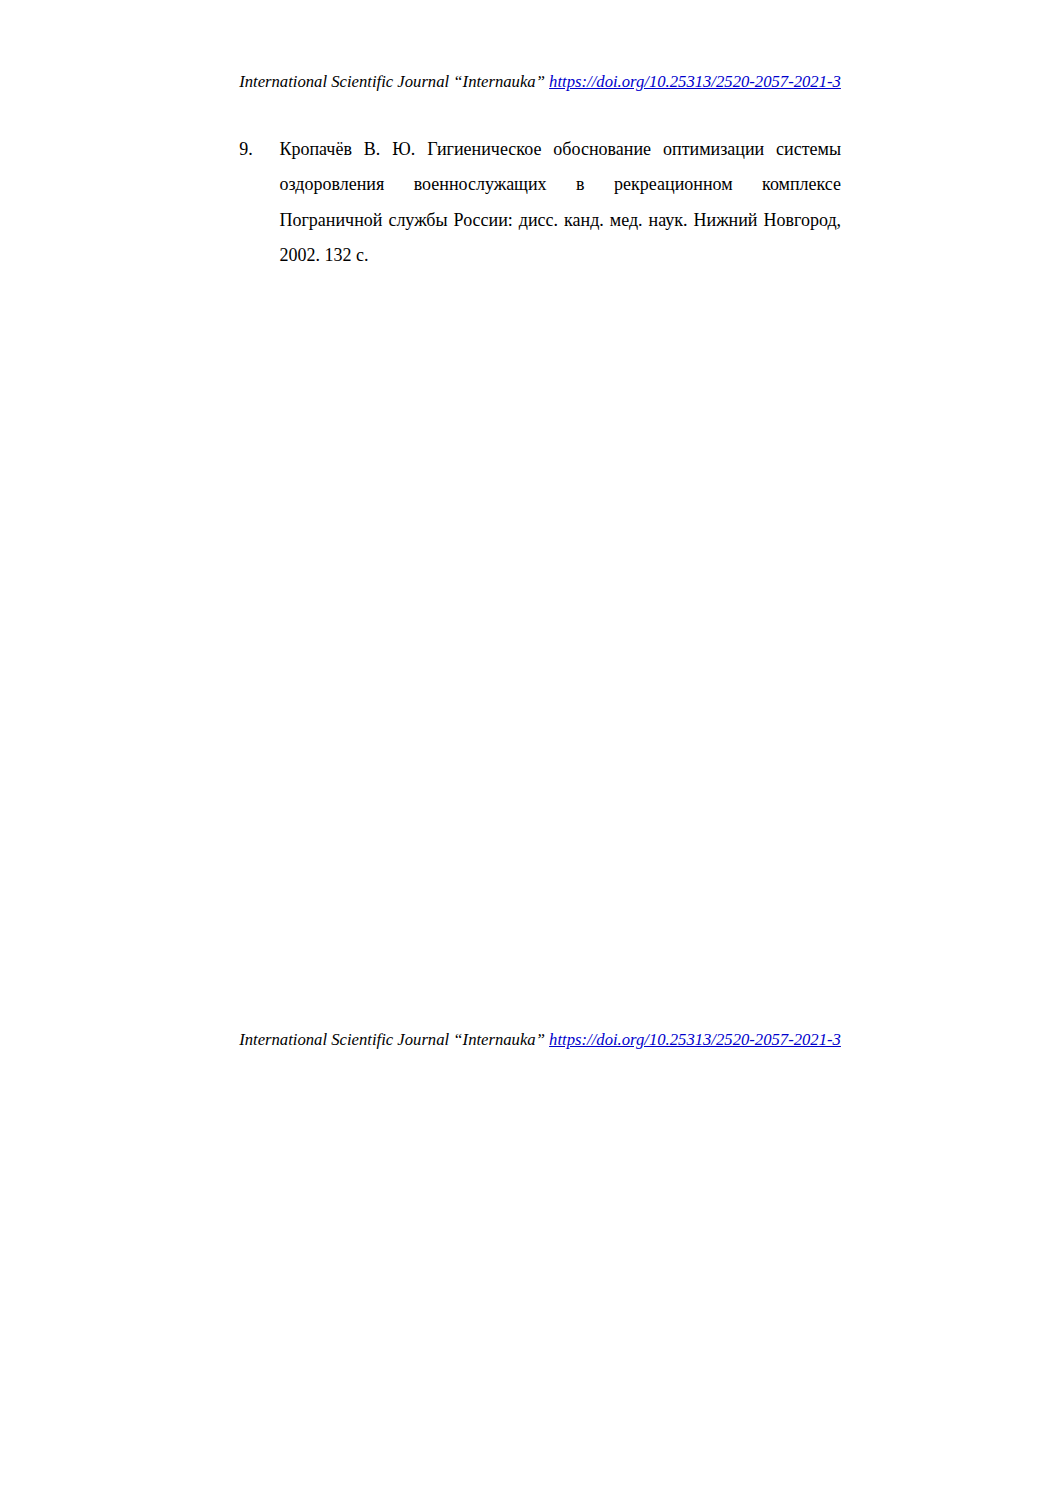International Scientific Journal “Internauka” https://doi.org/10.25313/2520-2057-2021-3
9. Кропачёв В. Ю. Гигиеническое обоснование оптимизации системы оздоровления военнослужащих в рекреационном комплексе Пограничной службы России: дисс. канд. мед. наук. Нижний Новгород, 2002. 132 с.
International Scientific Journal “Internauka” https://doi.org/10.25313/2520-2057-2021-3